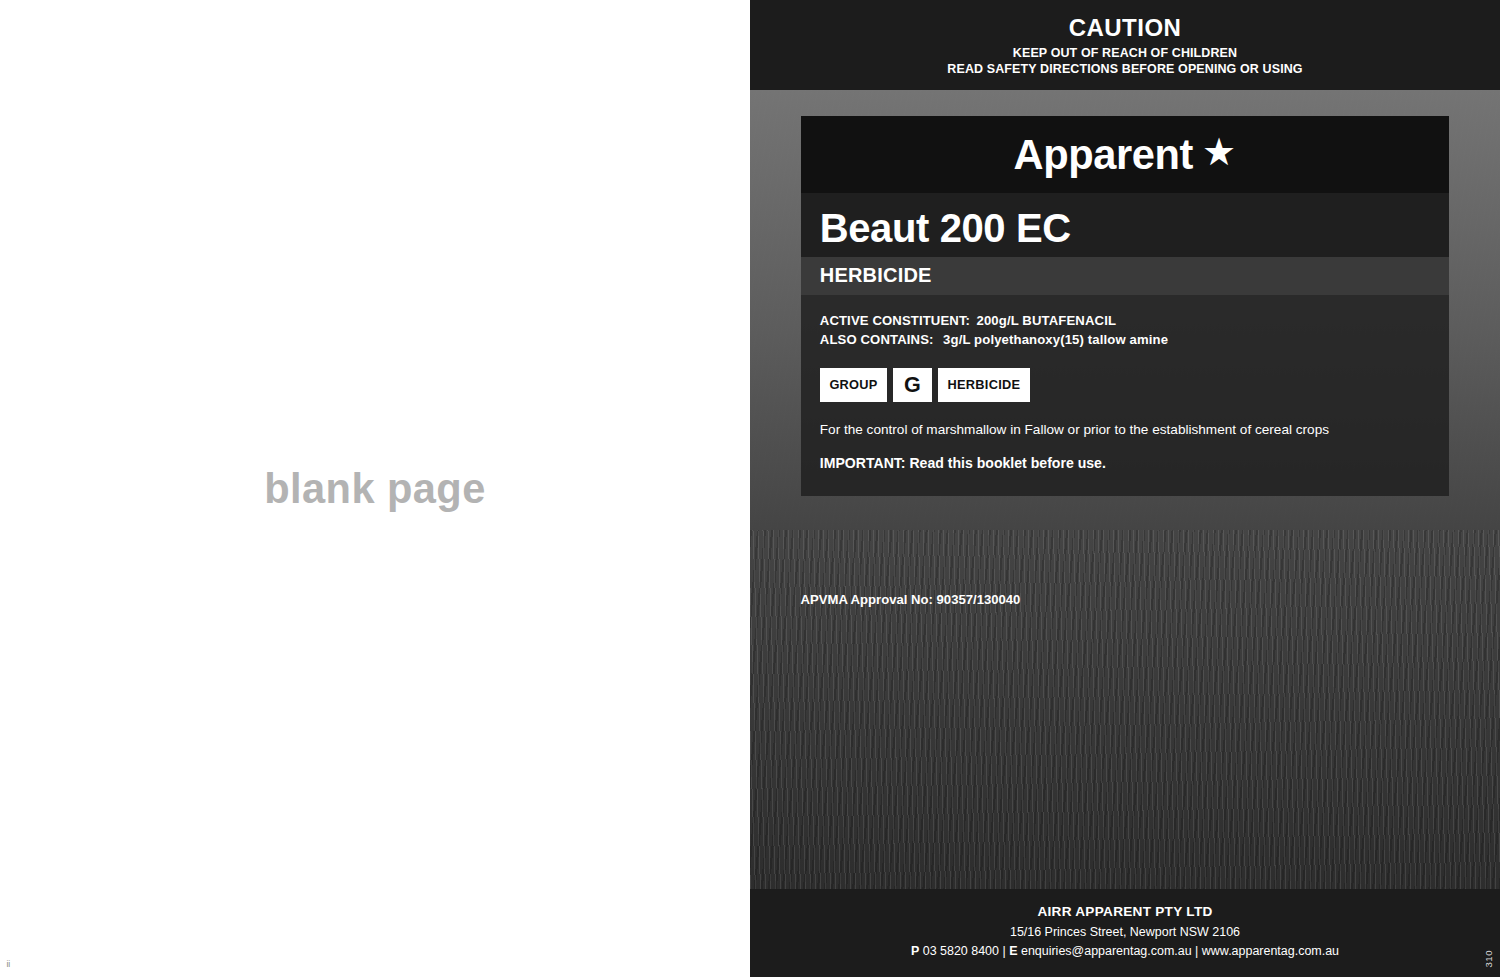blank page
ii
CAUTION
KEEP OUT OF REACH OF CHILDREN
READ SAFETY DIRECTIONS BEFORE OPENING OR USING
Apparent ★
Beaut 200 EC
HERBICIDE
ACTIVE CONSTITUENT: 200g/L BUTAFENACIL
ALSO CONTAINS: 3g/L polyethanoxy(15) tallow amine
GROUP G HERBICIDE
For the control of marshmallow in Fallow or prior to the establishment of cereal crops
IMPORTANT: Read this booklet before use.
APVMA Approval No: 90357/130040
AIRR APPARENT PTY LTD
15/16 Princes Street, Newport NSW 2106
P 03 5820 8400 | E enquiries@apparentag.com.au | www.apparentag.com.au
310